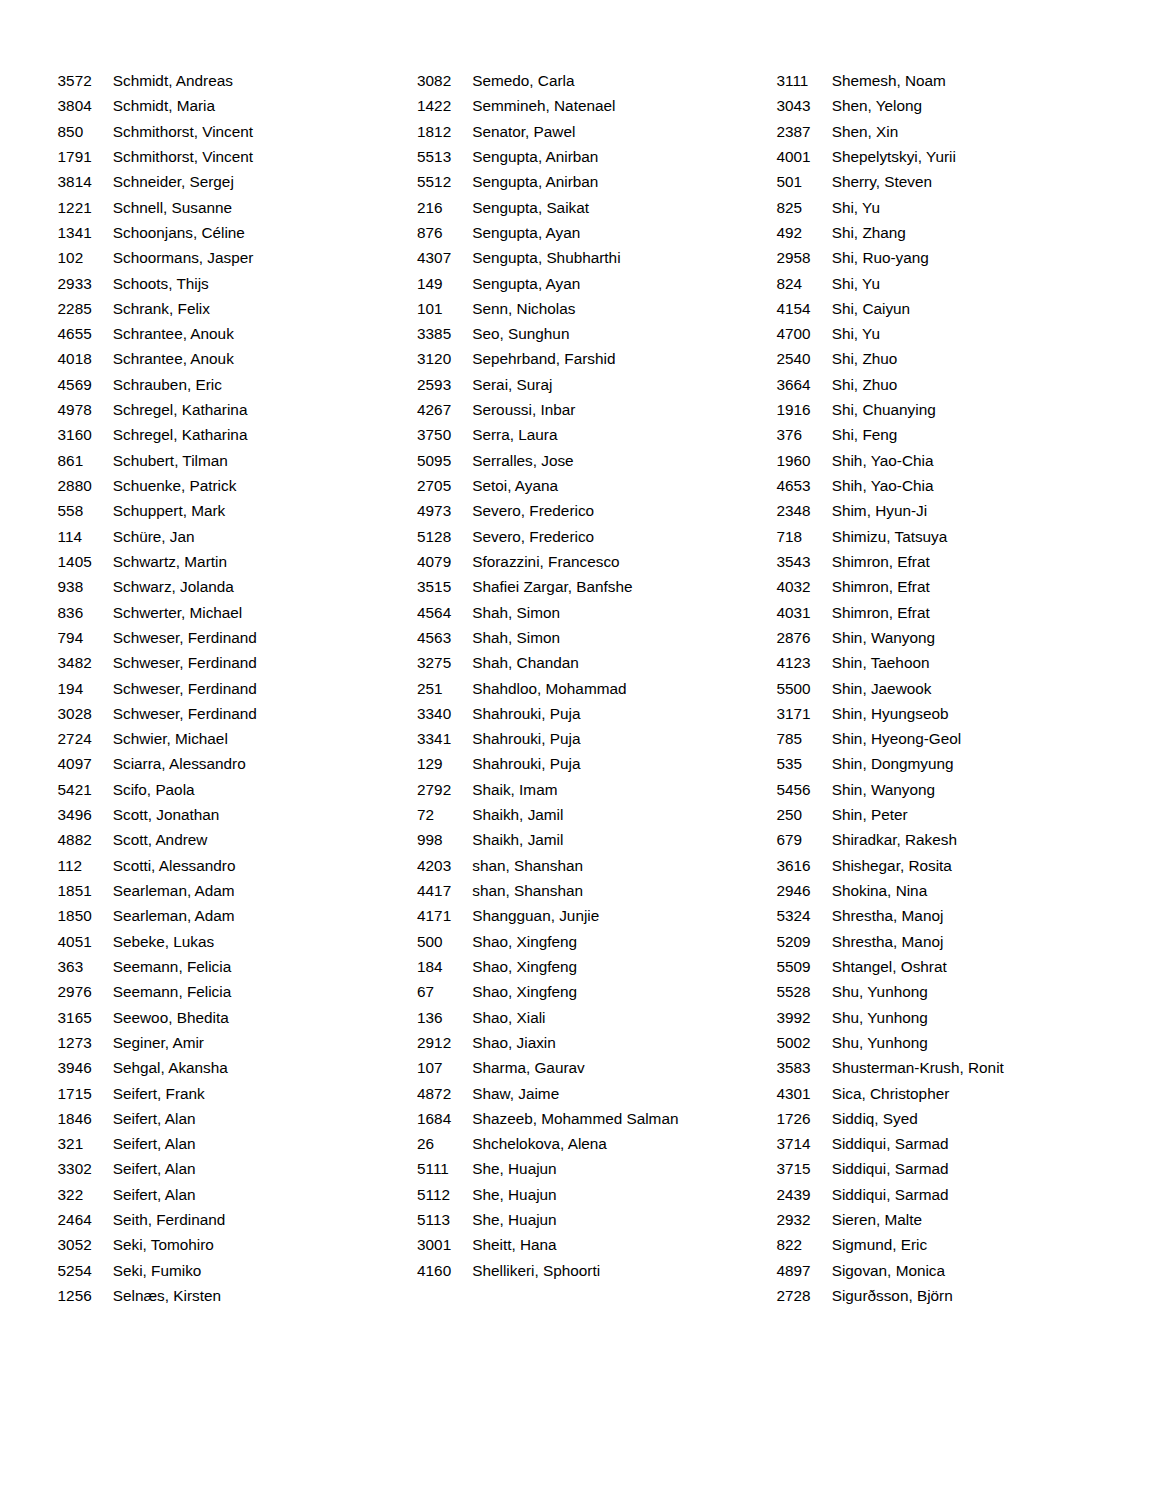| 3572 | Schmidt, Andreas |
| 3804 | Schmidt, Maria |
| 850 | Schmithorst, Vincent |
| 1791 | Schmithorst, Vincent |
| 3814 | Schneider, Sergej |
| 1221 | Schnell, Susanne |
| 1341 | Schoonjans, Céline |
| 102 | Schoormans, Jasper |
| 2933 | Schoots, Thijs |
| 2285 | Schrank, Felix |
| 4655 | Schrantee, Anouk |
| 4018 | Schrantee, Anouk |
| 4569 | Schrauben, Eric |
| 4978 | Schregel, Katharina |
| 3160 | Schregel, Katharina |
| 861 | Schubert, Tilman |
| 2880 | Schuenke, Patrick |
| 558 | Schuppert, Mark |
| 114 | Schüre, Jan |
| 1405 | Schwartz, Martin |
| 938 | Schwarz, Jolanda |
| 836 | Schwerter, Michael |
| 794 | Schweser, Ferdinand |
| 3482 | Schweser, Ferdinand |
| 194 | Schweser, Ferdinand |
| 3028 | Schweser, Ferdinand |
| 2724 | Schwier, Michael |
| 4097 | Sciarra, Alessandro |
| 5421 | Scifo, Paola |
| 3496 | Scott, Jonathan |
| 4882 | Scott, Andrew |
| 112 | Scotti, Alessandro |
| 1851 | Searleman, Adam |
| 1850 | Searleman, Adam |
| 4051 | Sebeke, Lukas |
| 363 | Seemann, Felicia |
| 2976 | Seemann, Felicia |
| 3165 | Seewoo, Bhedita |
| 1273 | Seginer, Amir |
| 3946 | Sehgal, Akansha |
| 1715 | Seifert, Frank |
| 1846 | Seifert, Alan |
| 321 | Seifert, Alan |
| 3302 | Seifert, Alan |
| 322 | Seifert, Alan |
| 2464 | Seith, Ferdinand |
| 3052 | Seki, Tomohiro |
| 5254 | Seki, Fumiko |
| 1256 | Selnæs, Kirsten |
| 3082 | Semedo, Carla |
| 1422 | Semmineh, Natenael |
| 1812 | Senator, Pawel |
| 5513 | Sengupta, Anirban |
| 5512 | Sengupta, Anirban |
| 216 | Sengupta, Saikat |
| 876 | Sengupta, Ayan |
| 4307 | Sengupta, Shubharthi |
| 149 | Sengupta, Ayan |
| 101 | Senn, Nicholas |
| 3385 | Seo, Sunghun |
| 3120 | Sepehrband, Farshid |
| 2593 | Serai, Suraj |
| 4267 | Seroussi, Inbar |
| 3750 | Serra, Laura |
| 5095 | Serralles, Jose |
| 2705 | Setoi, Ayana |
| 4973 | Severo, Frederico |
| 5128 | Severo, Frederico |
| 4079 | Sforazzini, Francesco |
| 3515 | Shafiei Zargar, Banfshe |
| 4564 | Shah, Simon |
| 4563 | Shah, Simon |
| 3275 | Shah, Chandan |
| 251 | Shahdloo, Mohammad |
| 3340 | Shahrouki, Puja |
| 3341 | Shahrouki, Puja |
| 129 | Shahrouki, Puja |
| 2792 | Shaik, Imam |
| 72 | Shaikh, Jamil |
| 998 | Shaikh, Jamil |
| 4203 | shan, Shanshan |
| 4417 | shan, Shanshan |
| 4171 | Shangguan, Junjie |
| 500 | Shao, Xingfeng |
| 184 | Shao, Xingfeng |
| 67 | Shao, Xingfeng |
| 136 | Shao, Xiali |
| 2912 | Shao, Jiaxin |
| 107 | Sharma, Gaurav |
| 4872 | Shaw, Jaime |
| 1684 | Shazeeb, Mohammed Salman |
| 26 | Shchelokova, Alena |
| 5111 | She, Huajun |
| 5112 | She, Huajun |
| 5113 | She, Huajun |
| 3001 | Sheitt, Hana |
| 4160 | Shellikeri, Sphoorti |
| 3111 | Shemesh, Noam |
| 3043 | Shen, Yelong |
| 2387 | Shen, Xin |
| 4001 | Shepelytskyi, Yurii |
| 501 | Sherry, Steven |
| 825 | Shi, Yu |
| 492 | Shi, Zhang |
| 2958 | Shi, Ruo-yang |
| 824 | Shi, Yu |
| 4154 | Shi, Caiyun |
| 4700 | Shi, Yu |
| 2540 | Shi, Zhuo |
| 3664 | Shi, Zhuo |
| 1916 | Shi, Chuanying |
| 376 | Shi, Feng |
| 1960 | Shih, Yao-Chia |
| 4653 | Shih, Yao-Chia |
| 2348 | Shim, Hyun-Ji |
| 718 | Shimizu, Tatsuya |
| 3543 | Shimron, Efrat |
| 4032 | Shimron, Efrat |
| 4031 | Shimron, Efrat |
| 2876 | Shin, Wanyong |
| 4123 | Shin, Taehoon |
| 5500 | Shin, Jaewook |
| 3171 | Shin, Hyungseob |
| 785 | Shin, Hyeong-Geol |
| 535 | Shin, Dongmyung |
| 5456 | Shin, Wanyong |
| 250 | Shin, Peter |
| 679 | Shiradkar, Rakesh |
| 3616 | Shishegar, Rosita |
| 2946 | Shokina, Nina |
| 5324 | Shrestha, Manoj |
| 5209 | Shrestha, Manoj |
| 5509 | Shtangel, Oshrat |
| 5528 | Shu, Yunhong |
| 3992 | Shu, Yunhong |
| 5002 | Shu, Yunhong |
| 3583 | Shusterman-Krush, Ronit |
| 4301 | Sica, Christopher |
| 1726 | Siddiq, Syed |
| 3714 | Siddiqui, Sarmad |
| 3715 | Siddiqui, Sarmad |
| 2439 | Siddiqui, Sarmad |
| 2932 | Sieren, Malte |
| 822 | Sigmund, Eric |
| 4897 | Sigovan, Monica |
| 2728 | Sigurðsson, Björn |